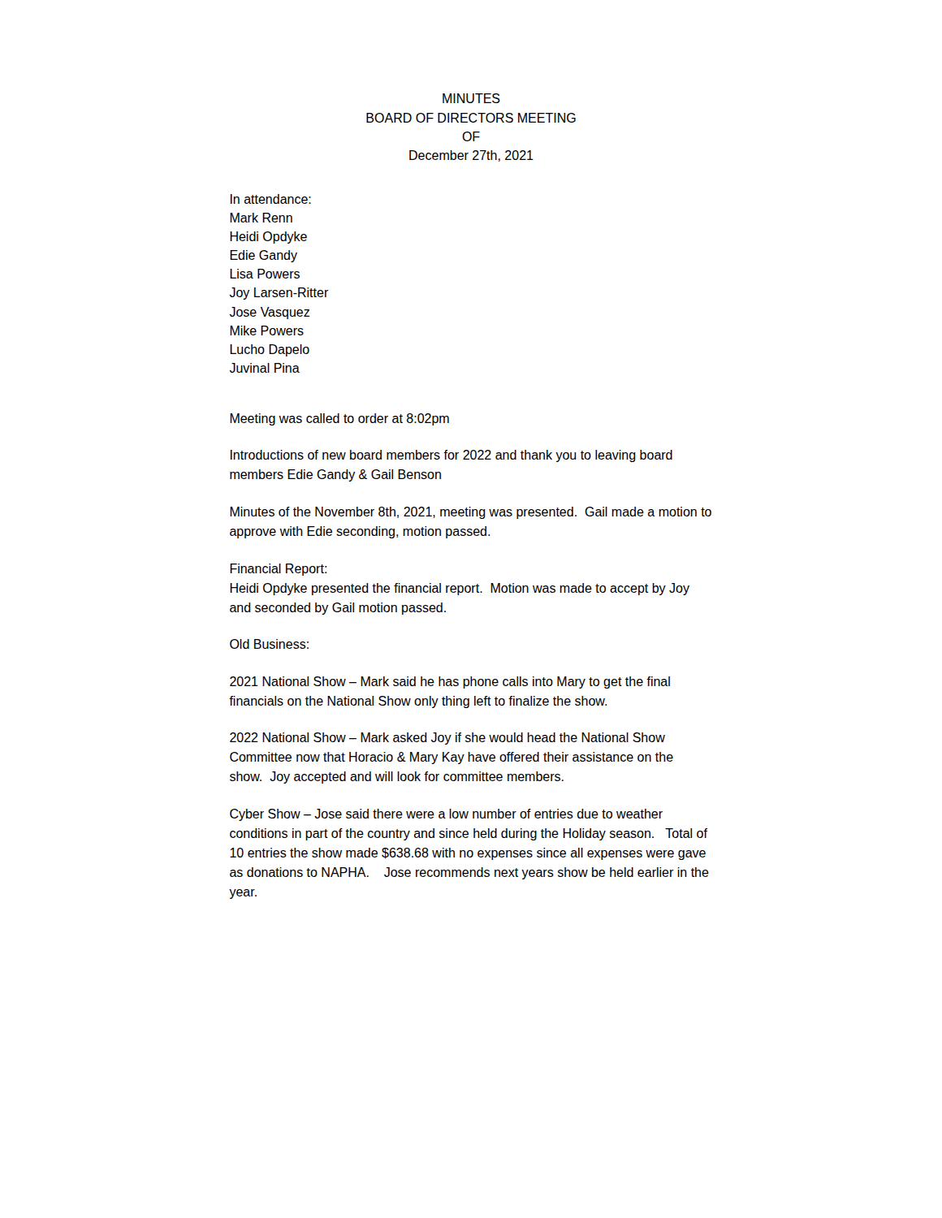MINUTES
BOARD OF DIRECTORS MEETING
OF
December 27th, 2021
In attendance:
Mark Renn
Heidi Opdyke
Edie Gandy
Lisa Powers
Joy Larsen-Ritter
Jose Vasquez
Mike Powers
Lucho Dapelo
Juvinal Pina
Meeting was called to order at 8:02pm
Introductions of new board members for 2022 and thank you to leaving board members Edie Gandy & Gail Benson
Minutes of the November 8th, 2021, meeting was presented. Gail made a motion to approve with Edie seconding, motion passed.
Financial Report:
Heidi Opdyke presented the financial report. Motion was made to accept by Joy and seconded by Gail motion passed.
Old Business:
2021 National Show – Mark said he has phone calls into Mary to get the final financials on the National Show only thing left to finalize the show.
2022 National Show – Mark asked Joy if she would head the National Show Committee now that Horacio & Mary Kay have offered their assistance on the show. Joy accepted and will look for committee members.
Cyber Show – Jose said there were a low number of entries due to weather conditions in part of the country and since held during the Holiday season. Total of 10 entries the show made $638.68 with no expenses since all expenses were gave as donations to NAPHA. Jose recommends next years show be held earlier in the year.